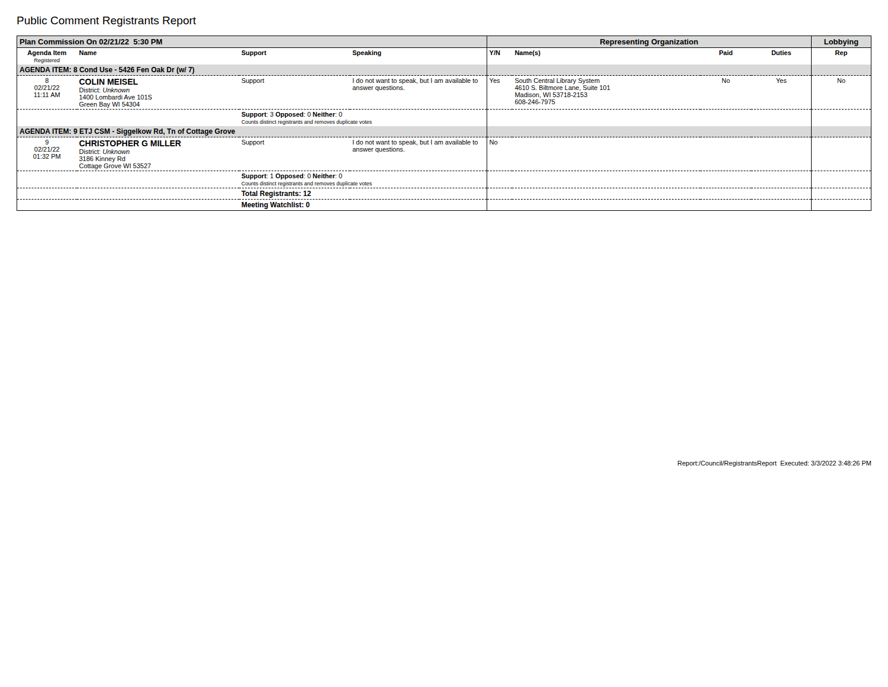Public Comment Registrants Report
| Plan Commission On 02/21/22 5:30 PM | Representing Organization | Lobbying |
| Agenda Item Registered | Name | Support | Speaking | Y/N | Name(s) | Paid | Duties | Rep |
| AGENDA ITEM: 8 Cond Use - 5426 Fen Oak Dr (w/ 7) | | |
| 8 02/21/22 11:11 AM | COLIN MEISEL District: Unknown 1400 Lombardi Ave 101S Green Bay WI 54304 | Support | I do not want to speak, but I am available to answer questions. | Yes | South Central Library System 4610 S. Biltmore Lane, Suite 101 Madison, WI 53718-2153 608-246-7975 | No | Yes | No |
| | | Support : 3 Opposed : 0 Neither : 0 Counts distinct registrants and removes duplicate votes | | |
| AGENDA ITEM: 9 ETJ CSM - Siggelkow Rd, Tn of Cottage Grove | | |
| 9 02/21/22 01:32 PM | CHRISTOPHER G MILLER District: Unknown 3186 Kinney Rd Cottage Grove WI 53527 | Support | I do not want to speak, but I am available to answer questions. | No | | | | |
| | | Support : 1 Opposed : 0 Neither : 0 Counts distinct registrants and removes duplicate votes | | |
| | | Total Registrants: 12 | | |
| | | Meeting Watchlist: 0 | | |
Report:/Council/RegistrantsReport Executed: 3/3/2022 3:48:26 PM